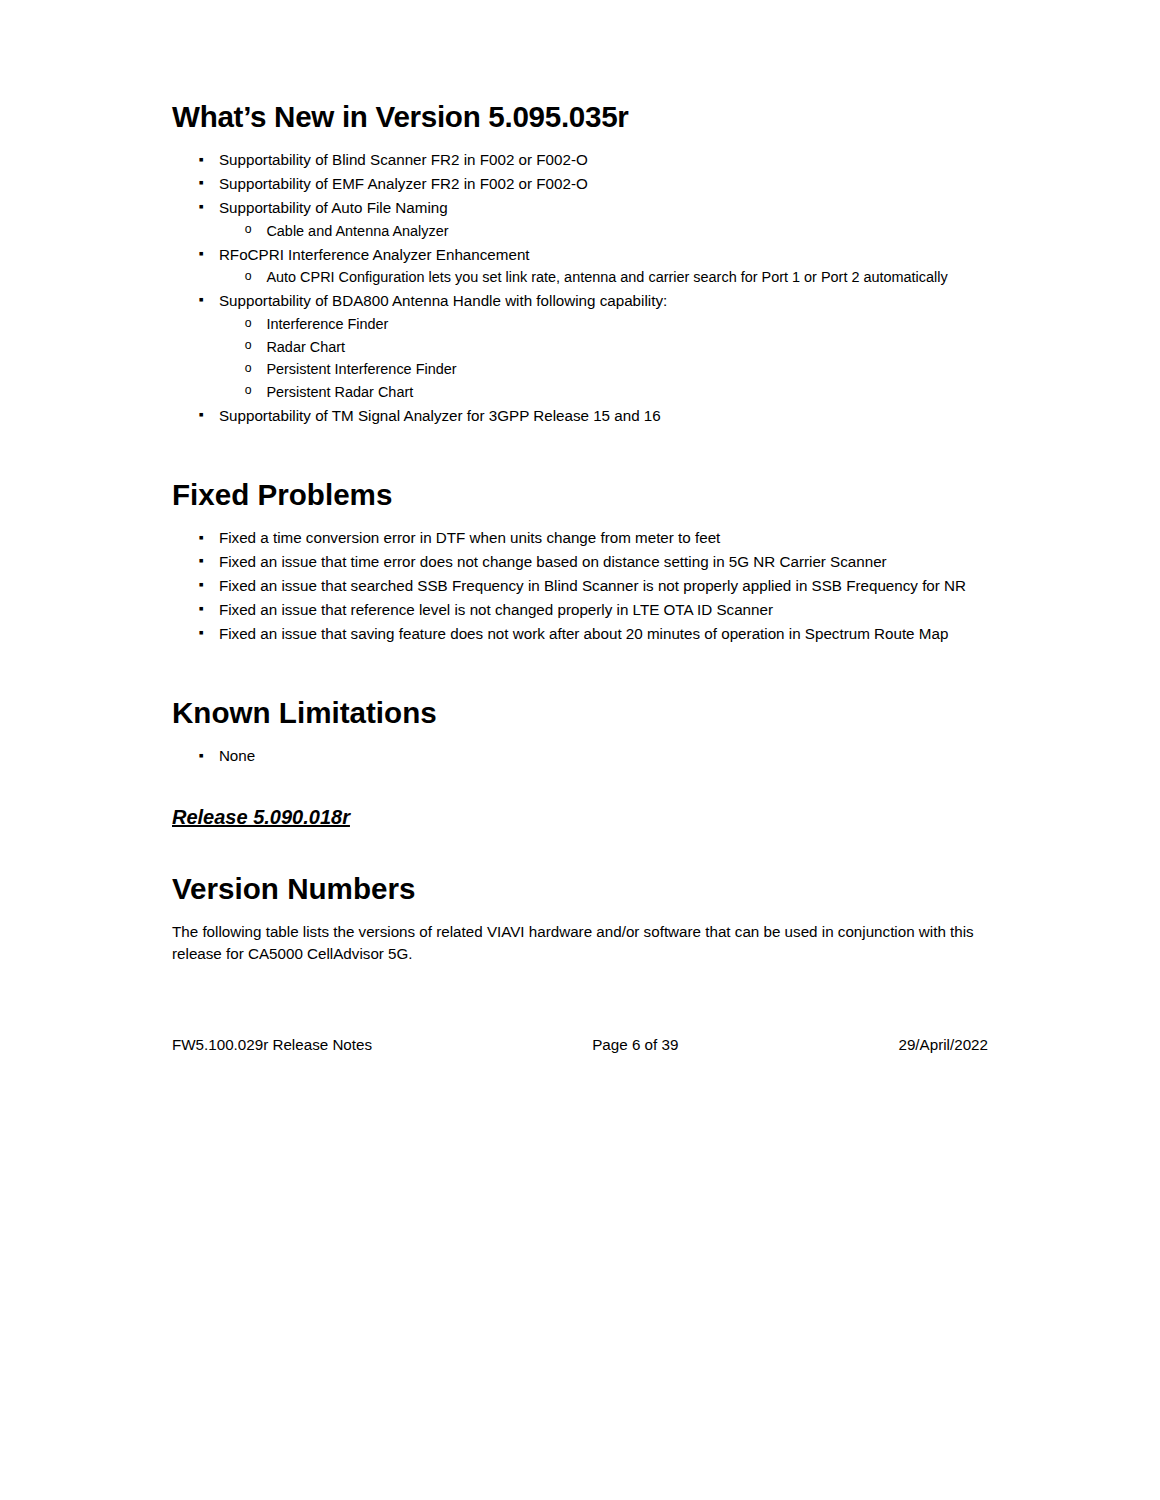What’s New in Version 5.095.035r
Supportability of Blind Scanner FR2 in F002 or F002-O
Supportability of EMF Analyzer FR2 in F002 or F002-O
Supportability of Auto File Naming
Cable and Antenna Analyzer
RFoCPRI Interference Analyzer Enhancement
Auto CPRI Configuration lets you set link rate, antenna and carrier search for Port 1 or Port 2 automatically
Supportability of BDA800 Antenna Handle with following capability:
Interference Finder
Radar Chart
Persistent Interference Finder
Persistent Radar Chart
Supportability of TM Signal Analyzer for 3GPP Release 15 and 16
Fixed Problems
Fixed a time conversion error in DTF when units change from meter to feet
Fixed an issue that time error does not change based on distance setting in 5G NR Carrier Scanner
Fixed an issue that searched SSB Frequency in Blind Scanner is not properly applied in SSB Frequency for NR
Fixed an issue that reference level is not changed properly in LTE OTA ID Scanner
Fixed an issue that saving feature does not work after about 20 minutes of operation in Spectrum Route Map
Known Limitations
None
Release 5.090.018r
Version Numbers
The following table lists the versions of related VIAVI hardware and/or software that can be used in conjunction with this release for CA5000 CellAdvisor 5G.
FW5.100.029r Release Notes Page 6 of 39 29/April/2022